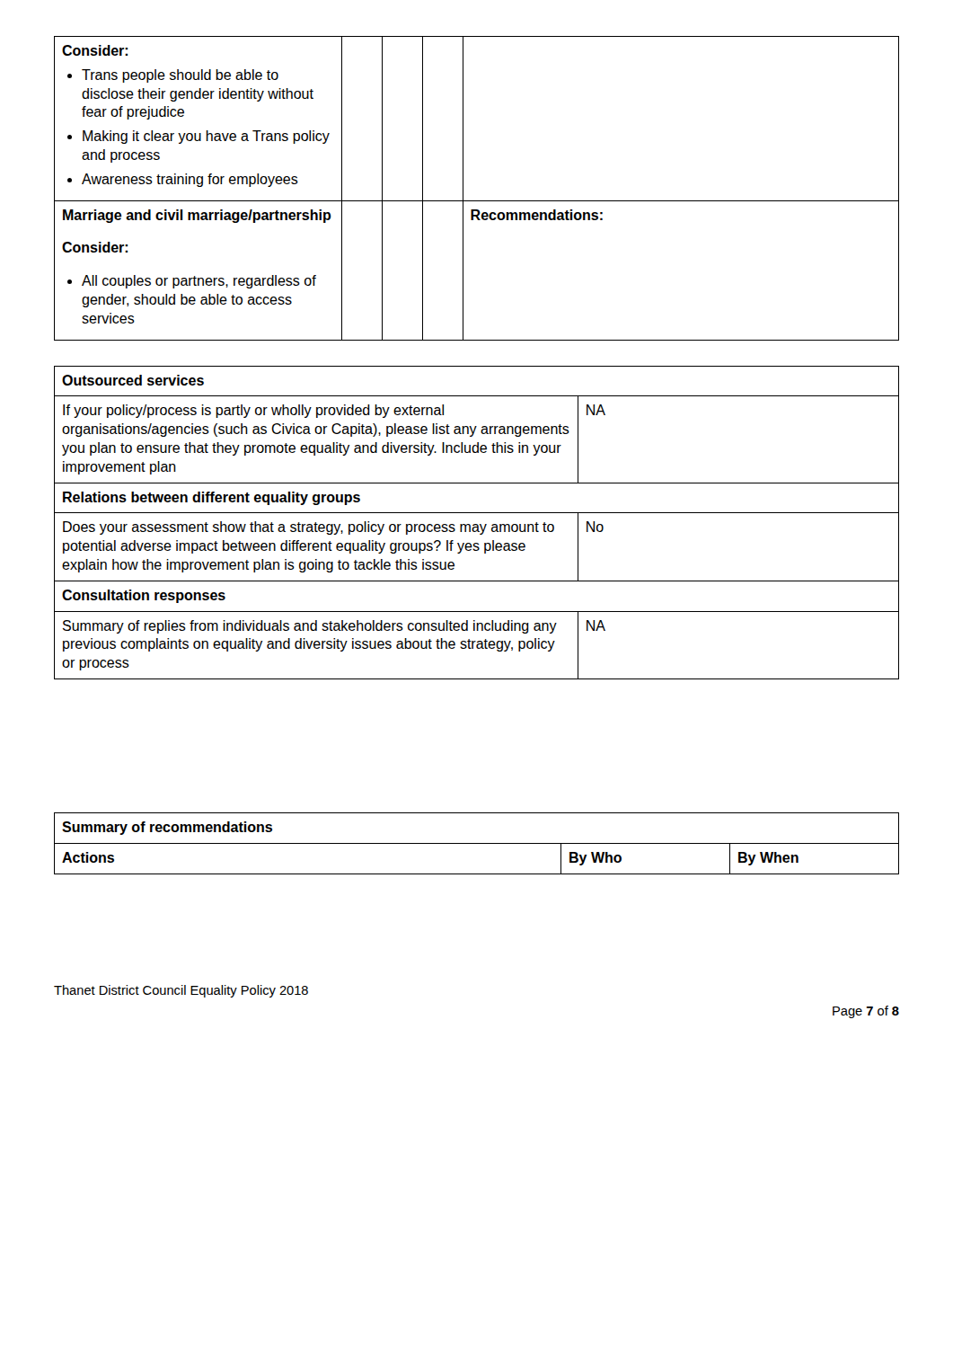| Consider: Trans people should be able to disclose their gender identity without fear of prejudice Making it clear you have a Trans policy and process Awareness training for employees | | | | |
| Marriage and civil marriage/partnership Consider: All couples or partners, regardless of gender, should be able to access services | | | | Recommendations: |
| Outsourced services |
| If your policy/process is partly or wholly provided by external organisations/agencies (such as Civica or Capita), please list any arrangements you plan to ensure that they promote equality and diversity. Include this in your improvement plan | NA |
| Relations between different equality groups |
| Does your assessment show that a strategy, policy or process may amount to potential adverse impact between different equality groups? If yes please explain how the improvement plan is going to tackle this issue | No |
| Consultation responses |
| Summary of replies from individuals and stakeholders consulted including any previous complaints on equality and diversity issues about the strategy, policy or process | NA |
| Summary of recommendations |
| Actions | By Who | By When |
Thanet District Council Equality Policy 2018
Page 7 of 8